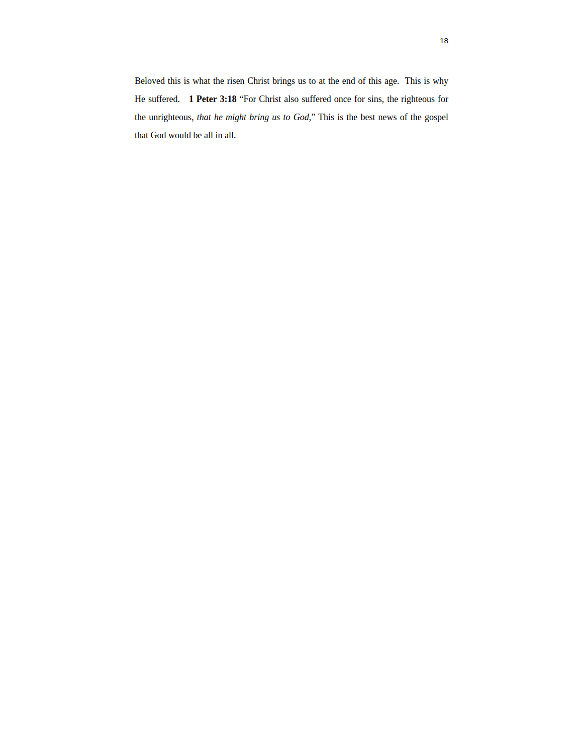18
Beloved this is what the risen Christ brings us to at the end of this age. This is why He suffered. 1 Peter 3:18 “For Christ also suffered once for sins, the righteous for the unrighteous, that he might bring us to God,” This is the best news of the gospel that God would be all in all.